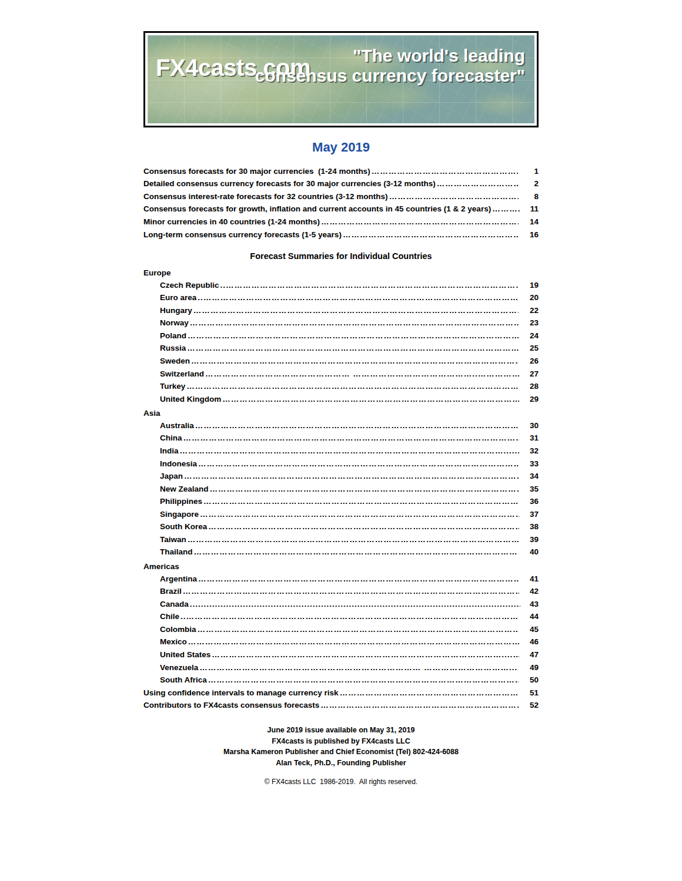FX4casts.com
"The world's leading
consensus currency forecaster"
May 2019
Consensus forecasts for 30 major currencies (1-24 months)…………………………………………….. 1
Detailed consensus currency forecasts for 30 major currencies (3-12 months)………………………….. 2
Consensus interest-rate forecasts for 32 countries (3-12 months)…………………………………………8
Consensus forecasts for growth, inflation and current accounts in 45 countries (1 & 2 years)……….. 11
Minor currencies in 40 countries (1-24 months)………………………………………………………………... 14
Long-term consensus currency forecasts (1-5 years)…………………………………………………………. 16
Forecast Summaries for Individual Countries
Europe
Czech Republic..……………………………………………………………………………………………19
Euro area..………………………………………………………………………………………………….... 20
Hungary………………………………………………………………………………………………………….. 22
Norway……………………………………………………………………………………………………………23
Poland…………………………………………………………………………………………………………….. 24
Russia………………………………………………………………………………………………………………25
Sweden……………………………………………………………………………………………………………26
Switzerland…………………………………………… ……………………………………..…………………………27
Turkey………………………………………………………………………………………………………………28
United Kingdom……………………………………………………………………………………………………29
Asia
Australia……………………………………………………………………………………………………………30
China…………………………………………………………………………………………………………………31
India……………………………………………………………………………………………………................. 32
Indonesia……………………………………………………………………………………………………………33
Japan…………………………………………………………………………………………………………………34
New Zealand……………………………………………………………………………………………………..... 35
Philippines………………………………………………………………………………………………………….. 36
Singapore……………………………………………………………………………………………………………37
South Korea…………………………………………………………………………………………………………38
Taiwan………………………………………………………………………………………………………………39
Thailand……………………………………………………………………………………………………………40
Americas
Argentina…………………………………………………………………………………………………….…41
Brazil…………………………………………………………………………………………………………………42
Canada......................................................................................................................................... 43
Chile..………………………………………………………………………………………………………………44
Colombia………………………………………………………………………………………………………….. 45
Mexico………………………………………………………………………………………………………………46
United States…………………………………………………………………………………………....……….. 47
Venezuela…………………………………………………………………… …………………………........ 49
South Africa……………………………………………………………………………………………………. 50
Using confidence intervals to manage currency risk…………………………………………………………51
Contributors to FX4casts consensus forecasts…………………………………………………………………... 52
June 2019 issue available on May 31, 2019
FX4casts is published by FX4casts LLC
Marsha Kameron Publisher and Chief Economist (Tel) 802-424-6088
Alan Teck, Ph.D., Founding Publisher
© FX4casts LLC 1986-2019. All rights reserved.